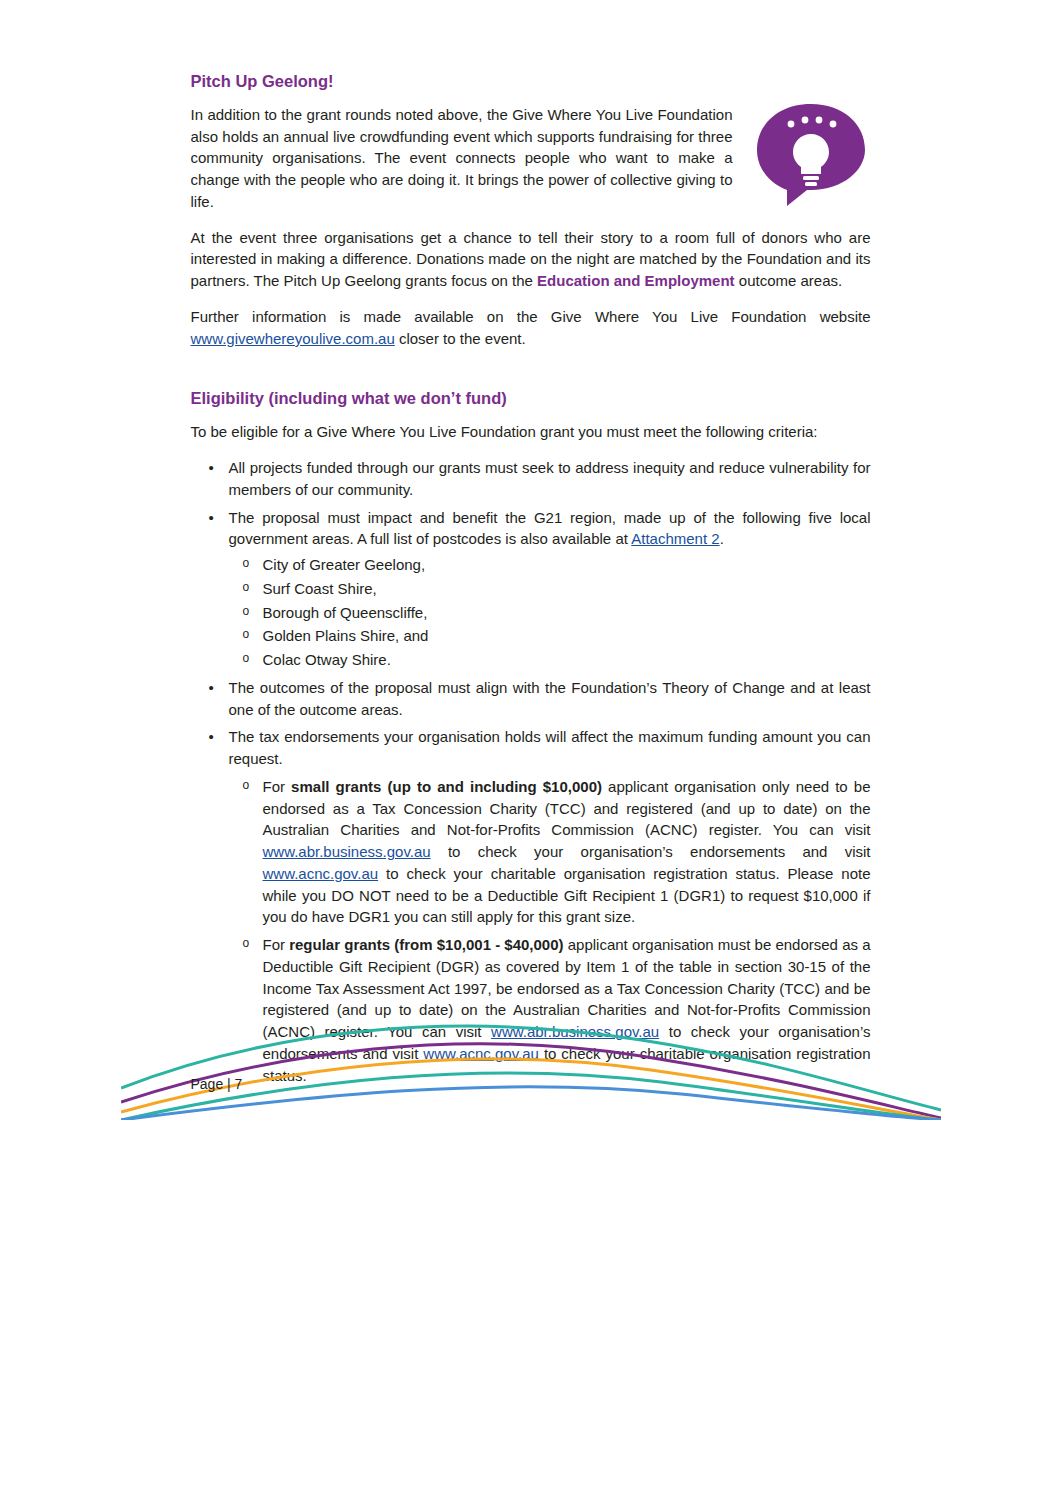Pitch Up Geelong!
In addition to the grant rounds noted above, the Give Where You Live Foundation also holds an annual live crowdfunding event which supports fundraising for three community organisations. The event connects people who want to make a change with the people who are doing it. It brings the power of collective giving to life.
At the event three organisations get a chance to tell their story to a room full of donors who are interested in making a difference. Donations made on the night are matched by the Foundation and its partners. The Pitch Up Geelong grants focus on the Education and Employment outcome areas.
Further information is made available on the Give Where You Live Foundation website www.givewhereyoulive.com.au closer to the event.
Eligibility (including what we don’t fund)
To be eligible for a Give Where You Live Foundation grant you must meet the following criteria:
All projects funded through our grants must seek to address inequity and reduce vulnerability for members of our community.
The proposal must impact and benefit the G21 region, made up of the following five local government areas. A full list of postcodes is also available at Attachment 2.
City of Greater Geelong,
Surf Coast Shire,
Borough of Queenscliffe,
Golden Plains Shire, and
Colac Otway Shire.
The outcomes of the proposal must align with the Foundation’s Theory of Change and at least one of the outcome areas.
The tax endorsements your organisation holds will affect the maximum funding amount you can request.
For small grants (up to and including $10,000) applicant organisation only need to be endorsed as a Tax Concession Charity (TCC) and registered (and up to date) on the Australian Charities and Not-for-Profits Commission (ACNC) register. You can visit www.abr.business.gov.au to check your organisation’s endorsements and visit www.acnc.gov.au to check your charitable organisation registration status. Please note while you DO NOT need to be a Deductible Gift Recipient 1 (DGR1) to request $10,000 if you do have DGR1 you can still apply for this grant size.
For regular grants (from $10,001 - $40,000) applicant organisation must be endorsed as a Deductible Gift Recipient (DGR) as covered by Item 1 of the table in section 30-15 of the Income Tax Assessment Act 1997, be endorsed as a Tax Concession Charity (TCC) and be registered (and up to date) on the Australian Charities and Not-for-Profits Commission (ACNC) register. You can visit www.abr.business.gov.au to check your organisation’s endorsements and visit www.acnc.gov.au to check your charitable organisation registration status.
Page | 7